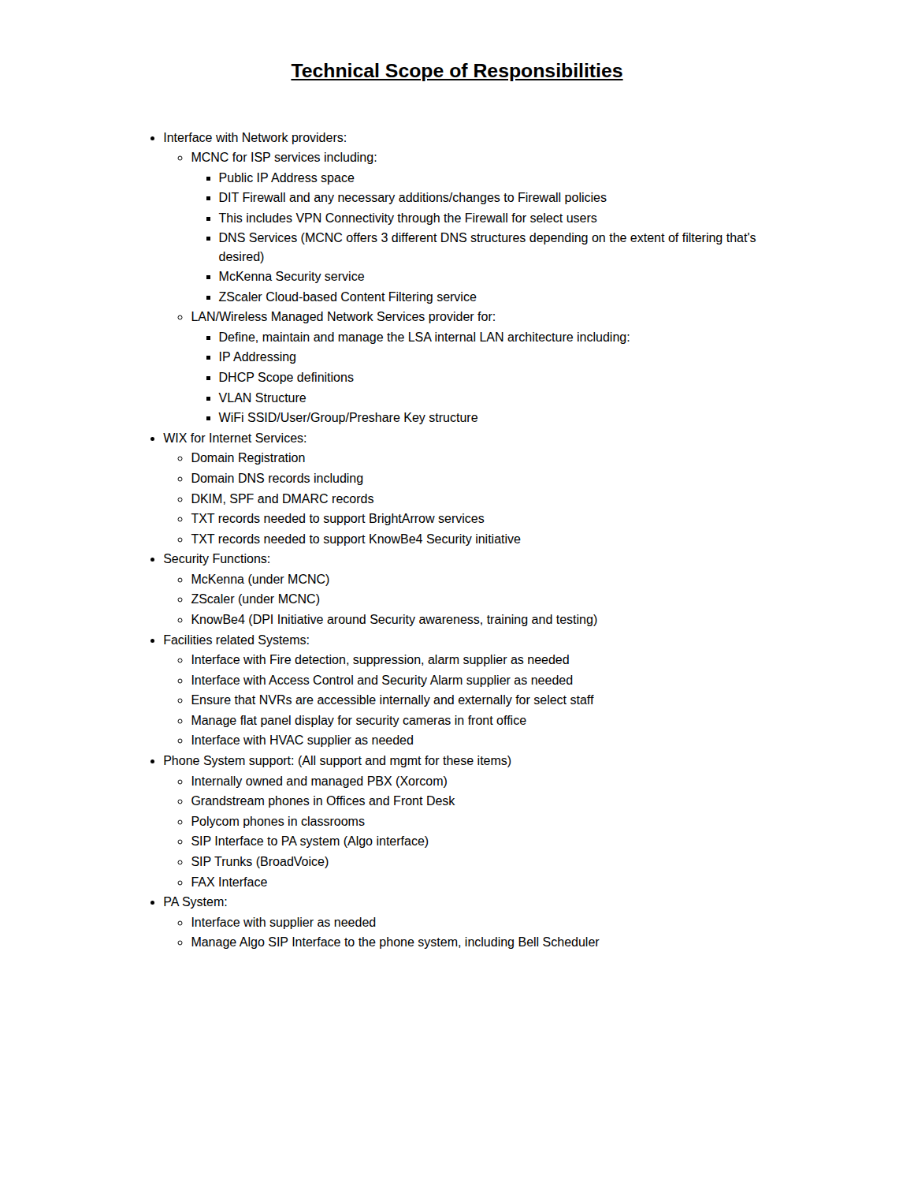Technical Scope of Responsibilities
Interface with Network providers:
MCNC for ISP services including:
Public IP Address space
DIT Firewall and any necessary additions/changes to Firewall policies
This includes VPN Connectivity through the Firewall for select users
DNS Services (MCNC offers 3 different DNS structures depending on the extent of filtering that's desired)
McKenna Security service
ZScaler Cloud-based Content Filtering service
LAN/Wireless Managed Network Services provider for:
Define, maintain and manage the LSA internal LAN architecture including:
IP Addressing
DHCP Scope definitions
VLAN Structure
WiFi SSID/User/Group/Preshare Key structure
WIX for Internet Services:
Domain Registration
Domain DNS records including
DKIM, SPF and DMARC records
TXT records needed to support BrightArrow services
TXT records needed to support KnowBe4 Security initiative
Security Functions:
McKenna (under MCNC)
ZScaler (under MCNC)
KnowBe4 (DPI Initiative around Security awareness, training and testing)
Facilities related Systems:
Interface with Fire detection, suppression, alarm supplier as needed
Interface with Access Control and Security Alarm supplier as needed
Ensure that NVRs are accessible internally and externally for select staff
Manage flat panel display for security cameras in front office
Interface with HVAC supplier as needed
Phone System support: (All support and mgmt for these items)
Internally owned and managed PBX (Xorcom)
Grandstream phones in Offices and Front Desk
Polycom phones in classrooms
SIP Interface to PA system (Algo interface)
SIP Trunks (BroadVoice)
FAX Interface
PA System:
Interface with supplier as needed
Manage Algo SIP Interface to the phone system, including Bell Scheduler